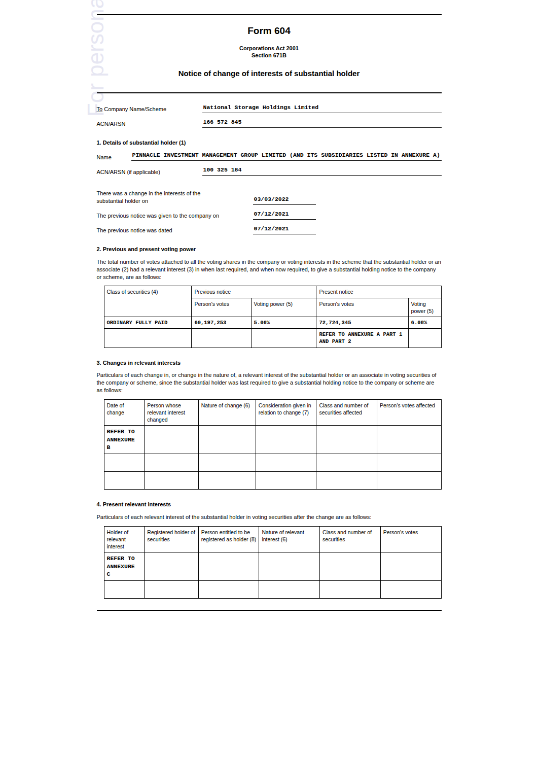For personal use only
Form 604
Corporations Act 2001
Section 671B
Notice of change of interests of substantial holder
To Company Name/Scheme
National Storage Holdings Limited
ACN/ARSN
166 572 845
1. Details of substantial holder (1)
Name
PINNACLE INVESTMENT MANAGEMENT GROUP LIMITED (AND ITS SUBSIDIARIES LISTED IN ANNEXURE A)
ACN/ARSN (if applicable)
100 325 184
There was a change in the interests of the
substantial holder on
03/03/2022
The previous notice was given to the company on
07/12/2021
The previous notice was dated
07/12/2021
2. Previous and present voting power
The total number of votes attached to all the voting shares in the company or voting interests in the scheme that the substantial holder or an associate (2) had a relevant interest (3) in when last required, and when now required, to give a substantial holding notice to the company or scheme, are as follows:
| Class of securities (4) | Previous notice | Present notice |
| --- | --- | --- |
| Person's votes | Voting power (5) | Person's votes | Voting power (5) |
| ORDINARY FULLY PAID | 60,197,253 | 5.06% | 72,724,345 | 6.08% |
| | | | REFER TO ANNEXURE A PART 1 AND PART 2 | |
3. Changes in relevant interests
Particulars of each change in, or change in the nature of, a relevant interest of the substantial holder or an associate in voting securities of the company or scheme, since the substantial holder was last required to give a substantial holding notice to the company or scheme are as follows:
| Date of change | Person whose relevant interest changed | Nature of change (6) | Consideration given in relation to change (7) | Class and number of securities affected | Person's votes affected |
| --- | --- | --- | --- | --- | --- |
| REFER TO ANNEXURE B | | | | | |
4. Present relevant interests
Particulars of each relevant interest of the substantial holder in voting securities after the change are as follows:
| Holder of relevant interest | Registered holder of securities | Person entitled to be registered as holder (8) | Nature of relevant interest (6) | Class and number of securities | Person's votes |
| --- | --- | --- | --- | --- | --- |
| REFER TO ANNEXURE C | | | | | |